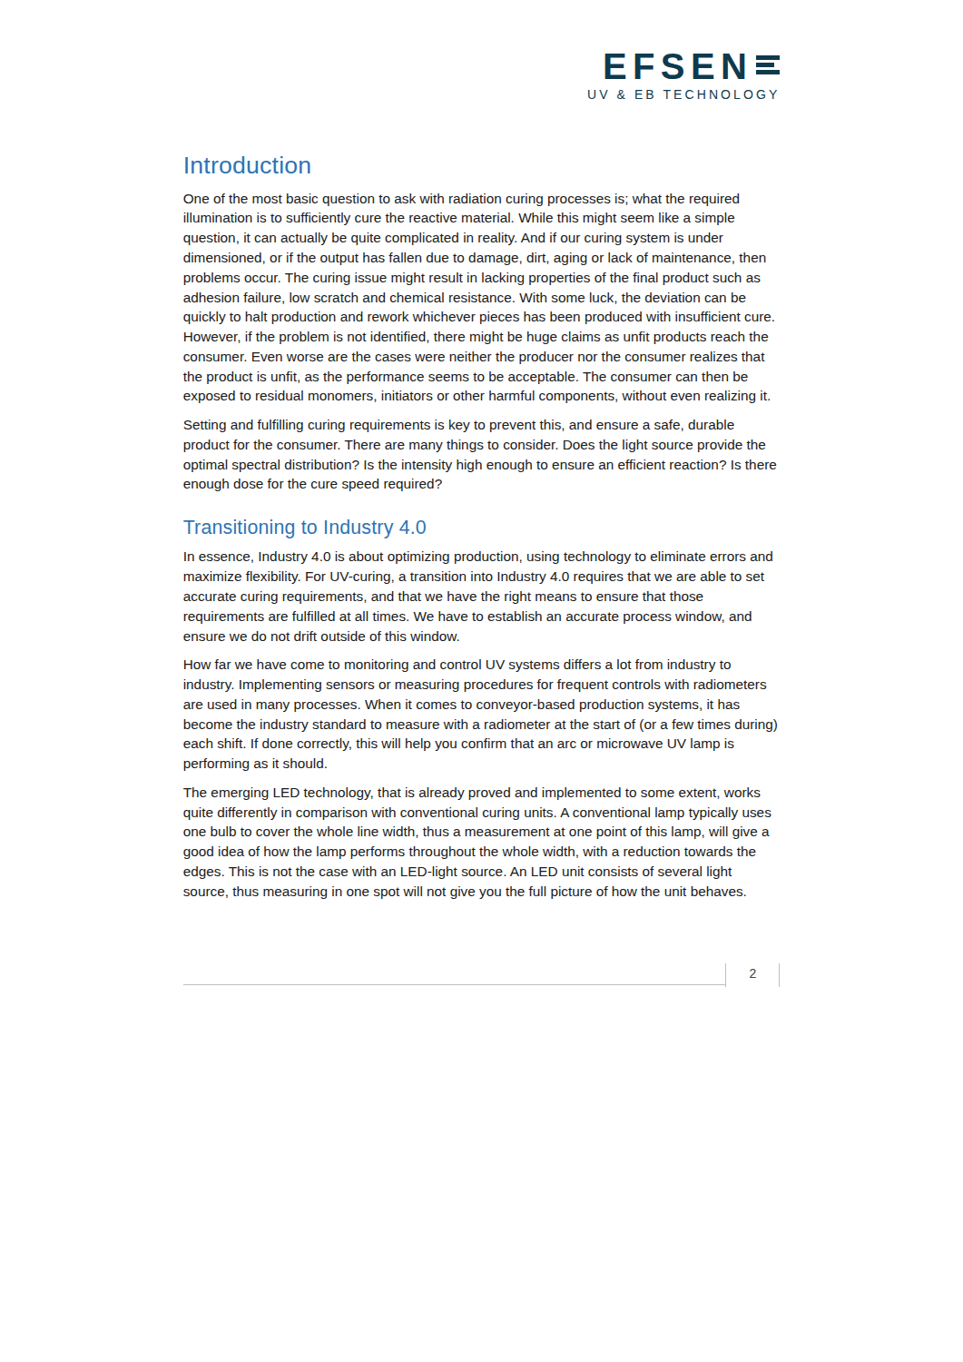EFSEN
UV & EB TECHNOLOGY
Introduction
One of the most basic question to ask with radiation curing processes is; what the required illumination is to sufficiently cure the reactive material. While this might seem like a simple question, it can actually be quite complicated in reality. And if our curing system is under dimensioned, or if the output has fallen due to damage, dirt, aging or lack of maintenance, then problems occur. The curing issue might result in lacking properties of the final product such as adhesion failure, low scratch and chemical resistance. With some luck, the deviation can be quickly to halt production and rework whichever pieces has been produced with insufficient cure. However, if the problem is not identified, there might be huge claims as unfit products reach the consumer. Even worse are the cases were neither the producer nor the consumer realizes that the product is unfit, as the performance seems to be acceptable. The consumer can then be exposed to residual monomers, initiators or other harmful components, without even realizing it.
Setting and fulfilling curing requirements is key to prevent this, and ensure a safe, durable product for the consumer. There are many things to consider. Does the light source provide the optimal spectral distribution? Is the intensity high enough to ensure an efficient reaction? Is there enough dose for the cure speed required?
Transitioning to Industry 4.0
In essence, Industry 4.0 is about optimizing production, using technology to eliminate errors and maximize flexibility. For UV-curing, a transition into Industry 4.0 requires that we are able to set accurate curing requirements, and that we have the right means to ensure that those requirements are fulfilled at all times. We have to establish an accurate process window, and ensure we do not drift outside of this window.
How far we have come to monitoring and control UV systems differs a lot from industry to industry. Implementing sensors or measuring procedures for frequent controls with radiometers are used in many processes. When it comes to conveyor-based production systems, it has become the industry standard to measure with a radiometer at the start of (or a few times during) each shift. If done correctly, this will help you confirm that an arc or microwave UV lamp is performing as it should.
The emerging LED technology, that is already proved and implemented to some extent, works quite differently in comparison with conventional curing units. A conventional lamp typically uses one bulb to cover the whole line width, thus a measurement at one point of this lamp, will give a good idea of how the lamp performs throughout the whole width, with a reduction towards the edges. This is not the case with an LED-light source. An LED unit consists of several light source, thus measuring in one spot will not give you the full picture of how the unit behaves.
2